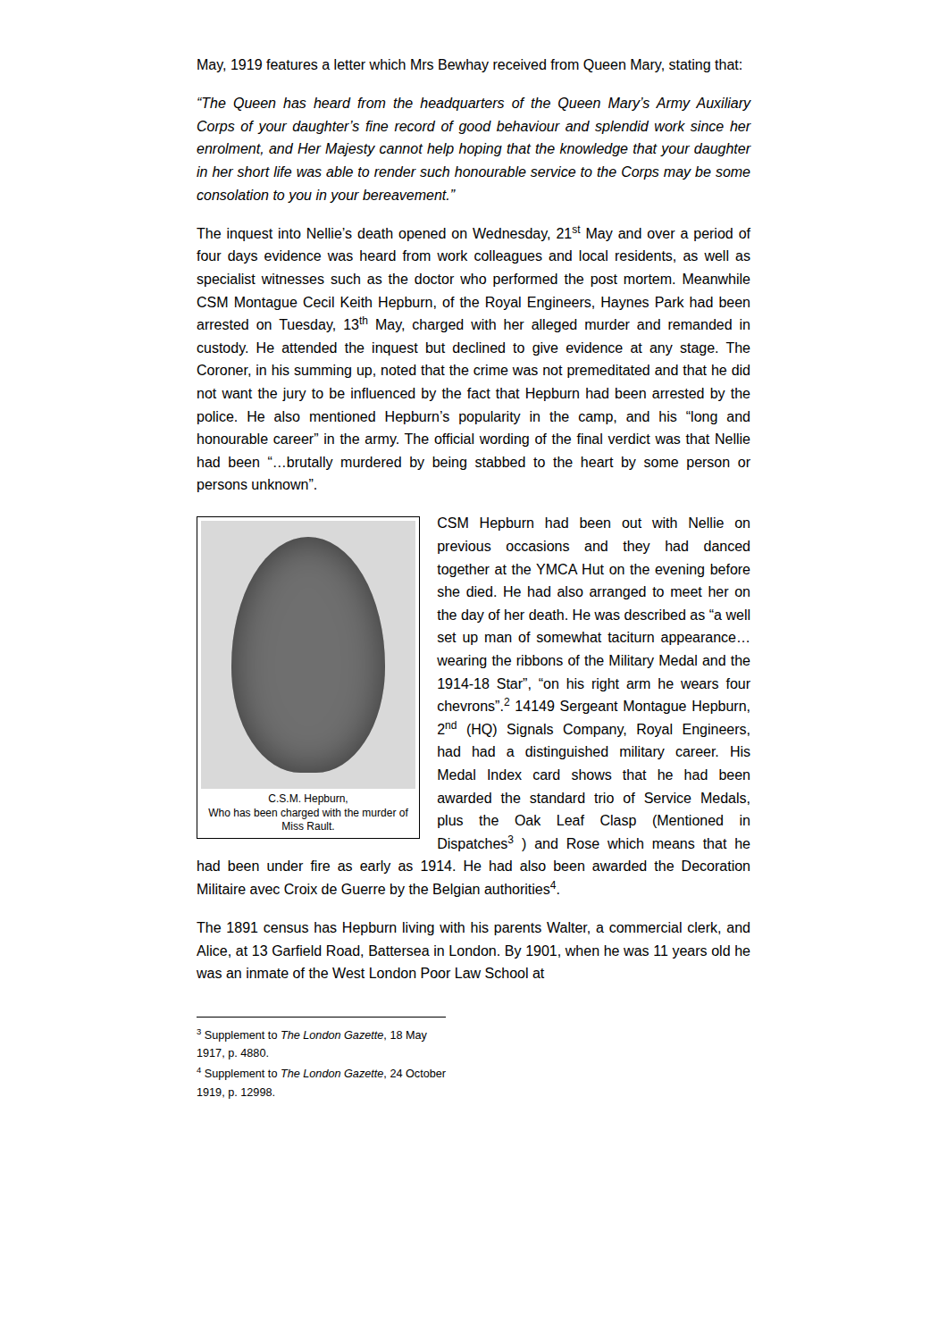May, 1919 features a letter which Mrs Bewhay received from Queen Mary, stating that:
“The Queen has heard from the headquarters of the Queen Mary’s Army Auxiliary Corps of your daughter’s fine record of good behaviour and splendid work since her enrolment, and Her Majesty cannot help hoping that the knowledge that your daughter in her short life was able to render such honourable service to the Corps may be some consolation to you in your bereavement.”
The inquest into Nellie’s death opened on Wednesday, 21st May and over a period of four days evidence was heard from work colleagues and local residents, as well as specialist witnesses such as the doctor who performed the post mortem. Meanwhile CSM Montague Cecil Keith Hepburn, of the Royal Engineers, Haynes Park had been arrested on Tuesday, 13th May, charged with her alleged murder and remanded in custody. He attended the inquest but declined to give evidence at any stage. The Coroner, in his summing up, noted that the crime was not premeditated and that he did not want the jury to be influenced by the fact that Hepburn had been arrested by the police. He also mentioned Hepburn’s popularity in the camp, and his “long and honourable career” in the army. The official wording of the final verdict was that Nellie had been “…brutally murdered by being stabbed to the heart by some person or persons unknown”.
C.S.M. Hepburn,
Who has been charged with the murder of Miss Rault.
CSM Hepburn had been out with Nellie on previous occasions and they had danced together at the YMCA Hut on the evening before she died. He had also arranged to meet her on the day of her death. He was described as “a well set up man of somewhat taciturn appearance… wearing the ribbons of the Military Medal and the 1914-18 Star”, “on his right arm he wears four chevrons”.2 14149 Sergeant Montague Hepburn, 2nd (HQ) Signals Company, Royal Engineers, had had a distinguished military career. His Medal Index card shows that he had been awarded the standard trio of Service Medals, plus the Oak Leaf Clasp (Mentioned in Dispatches3 ) and Rose which means that he had been under fire as early as 1914. He had also been awarded the Decoration Militaire avec Croix de Guerre by the Belgian authorities4.
The 1891 census has Hepburn living with his parents Walter, a commercial clerk, and Alice, at 13 Garfield Road, Battersea in London. By 1901, when he was 11 years old he was an inmate of the West London Poor Law School at
3 Supplement to The London Gazette, 18 May 1917, p. 4880.
4 Supplement to The London Gazette, 24 October 1919, p. 12998.